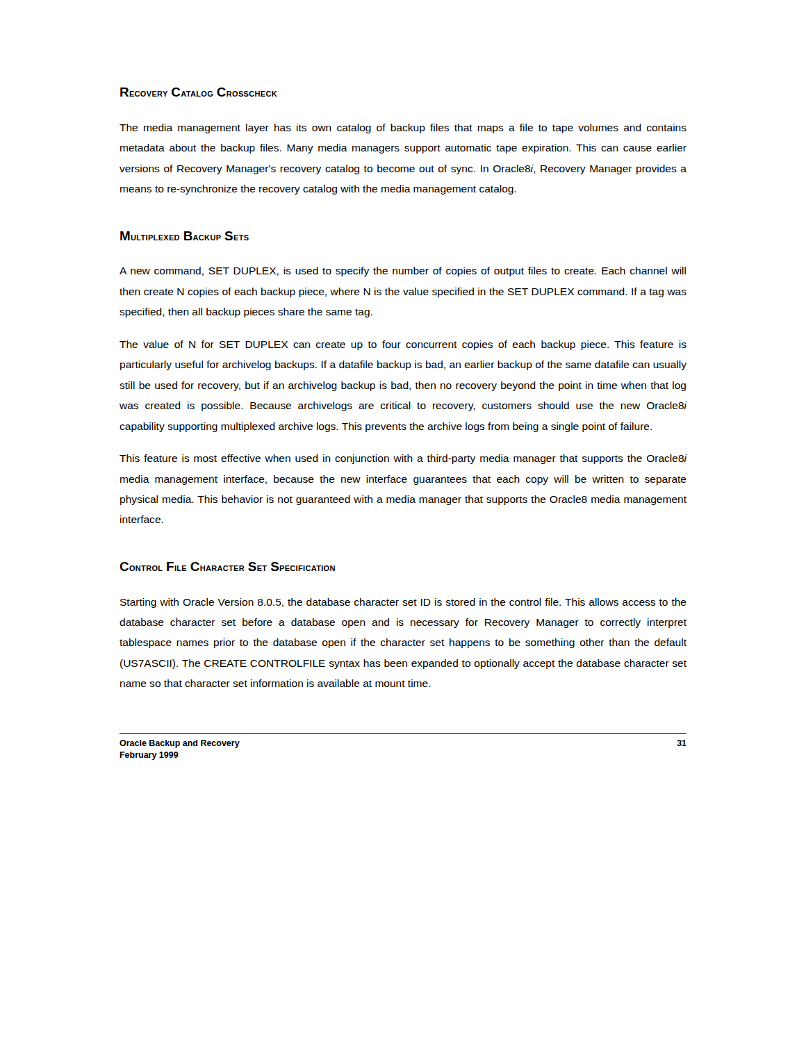Recovery Catalog Crosscheck
The media management layer has its own catalog of backup files that maps a file to tape volumes and contains metadata about the backup files. Many media managers support automatic tape expiration. This can cause earlier versions of Recovery Manager's recovery catalog to become out of sync. In Oracle8i, Recovery Manager provides a means to re-synchronize the recovery catalog with the media management catalog.
Multiplexed Backup Sets
A new command, SET DUPLEX, is used to specify the number of copies of output files to create. Each channel will then create N copies of each backup piece, where N is the value specified in the SET DUPLEX command. If a tag was specified, then all backup pieces share the same tag.
The value of N for SET DUPLEX can create up to four concurrent copies of each backup piece. This feature is particularly useful for archivelog backups. If a datafile backup is bad, an earlier backup of the same datafile can usually still be used for recovery, but if an archivelog backup is bad, then no recovery beyond the point in time when that log was created is possible. Because archivelogs are critical to recovery, customers should use the new Oracle8i capability supporting multiplexed archive logs. This prevents the archive logs from being a single point of failure.
This feature is most effective when used in conjunction with a third-party media manager that supports the Oracle8i media management interface, because the new interface guarantees that each copy will be written to separate physical media. This behavior is not guaranteed with a media manager that supports the Oracle8 media management interface.
Control File Character Set Specification
Starting with Oracle Version 8.0.5, the database character set ID is stored in the control file. This allows access to the database character set before a database open and is necessary for Recovery Manager to correctly interpret tablespace names prior to the database open if the character set happens to be something other than the default (US7ASCII). The CREATE CONTROLFILE syntax has been expanded to optionally accept the database character set name so that character set information is available at mount time.
Oracle Backup and Recovery
February 1999
31